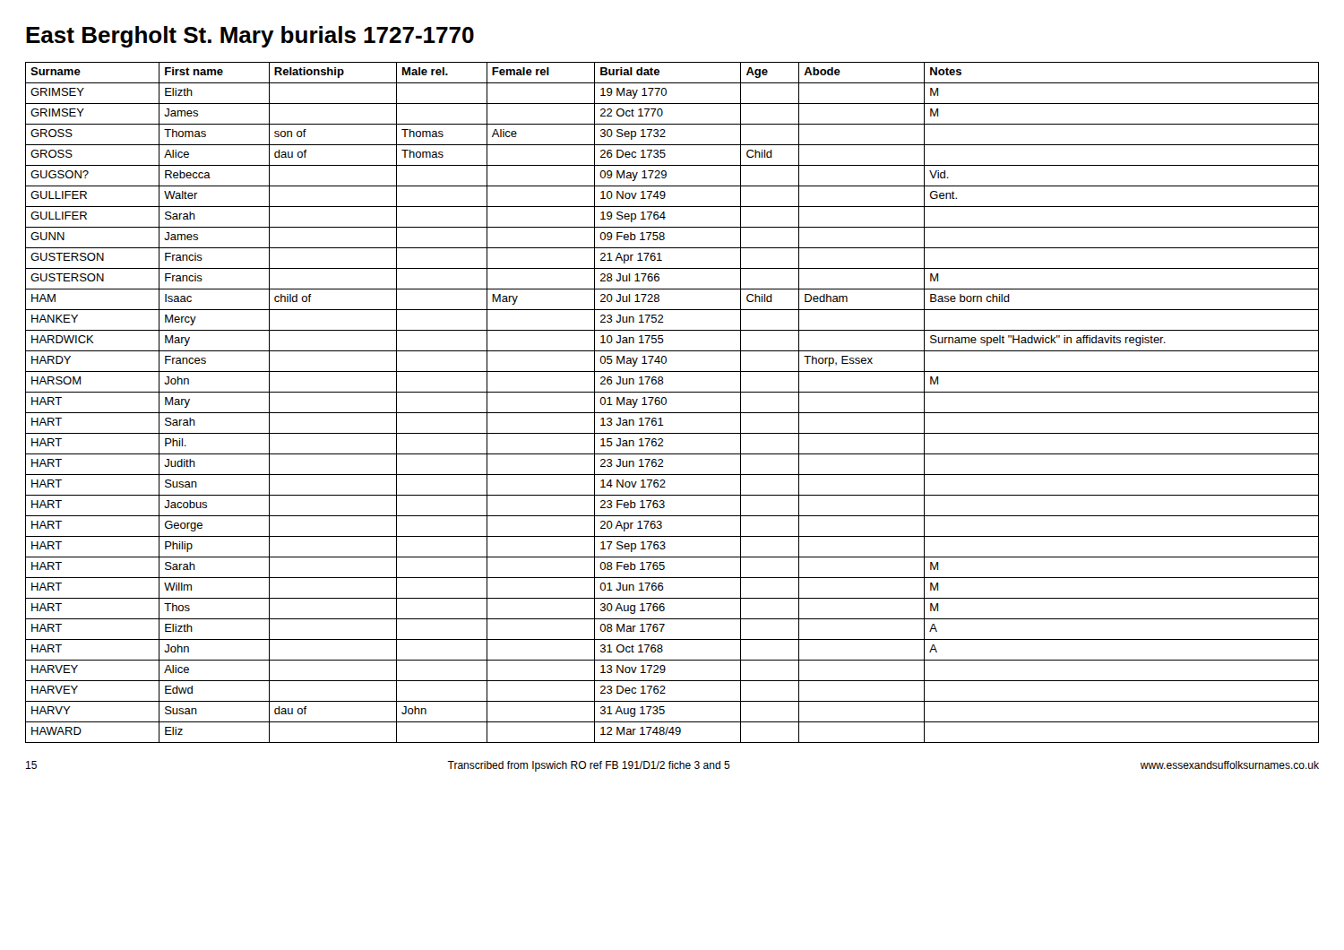East Bergholt St. Mary burials 1727-1770
| Surname | First name | Relationship | Male rel. | Female rel | Burial date | Age | Abode | Notes |
| --- | --- | --- | --- | --- | --- | --- | --- | --- |
| GRIMSEY | Elizth | | | | 19 May 1770 | | | M |
| GRIMSEY | James | | | | 22 Oct 1770 | | | M |
| GROSS | Thomas | son of | Thomas | Alice | 30 Sep 1732 | | | |
| GROSS | Alice | dau of | Thomas | | 26 Dec 1735 | Child | | |
| GUGSON? | Rebecca | | | | 09 May 1729 | | | Vid. |
| GULLIFER | Walter | | | | 10 Nov 1749 | | | Gent. |
| GULLIFER | Sarah | | | | 19 Sep 1764 | | | |
| GUNN | James | | | | 09 Feb 1758 | | | |
| GUSTERSON | Francis | | | | 21 Apr 1761 | | | |
| GUSTERSON | Francis | | | | 28 Jul 1766 | | | M |
| HAM | Isaac | child of | | Mary | 20 Jul 1728 | Child | Dedham | Base born child |
| HANKEY | Mercy | | | | 23 Jun 1752 | | | |
| HARDWICK | Mary | | | | 10 Jan 1755 | | | Surname spelt "Hadwick" in affidavits register. |
| HARDY | Frances | | | | 05 May 1740 | | Thorp, Essex | |
| HARSOM | John | | | | 26 Jun 1768 | | | M |
| HART | Mary | | | | 01 May 1760 | | | |
| HART | Sarah | | | | 13 Jan 1761 | | | |
| HART | Phil. | | | | 15 Jan 1762 | | | |
| HART | Judith | | | | 23 Jun 1762 | | | |
| HART | Susan | | | | 14 Nov 1762 | | | |
| HART | Jacobus | | | | 23 Feb 1763 | | | |
| HART | George | | | | 20 Apr 1763 | | | |
| HART | Philip | | | | 17 Sep 1763 | | | |
| HART | Sarah | | | | 08 Feb 1765 | | | M |
| HART | Willm | | | | 01 Jun 1766 | | | M |
| HART | Thos | | | | 30 Aug 1766 | | | M |
| HART | Elizth | | | | 08 Mar 1767 | | | A |
| HART | John | | | | 31 Oct 1768 | | | A |
| HARVEY | Alice | | | | 13 Nov 1729 | | | |
| HARVEY | Edwd | | | | 23 Dec 1762 | | | |
| HARVY | Susan | dau of | John | | 31 Aug 1735 | | | |
| HAWARD | Eliz | | | | 12 Mar 1748/49 | | | |
15
Transcribed from Ipswich RO ref FB 191/D1/2 fiche 3 and 5
www.essexandsuffolksurnames.co.uk